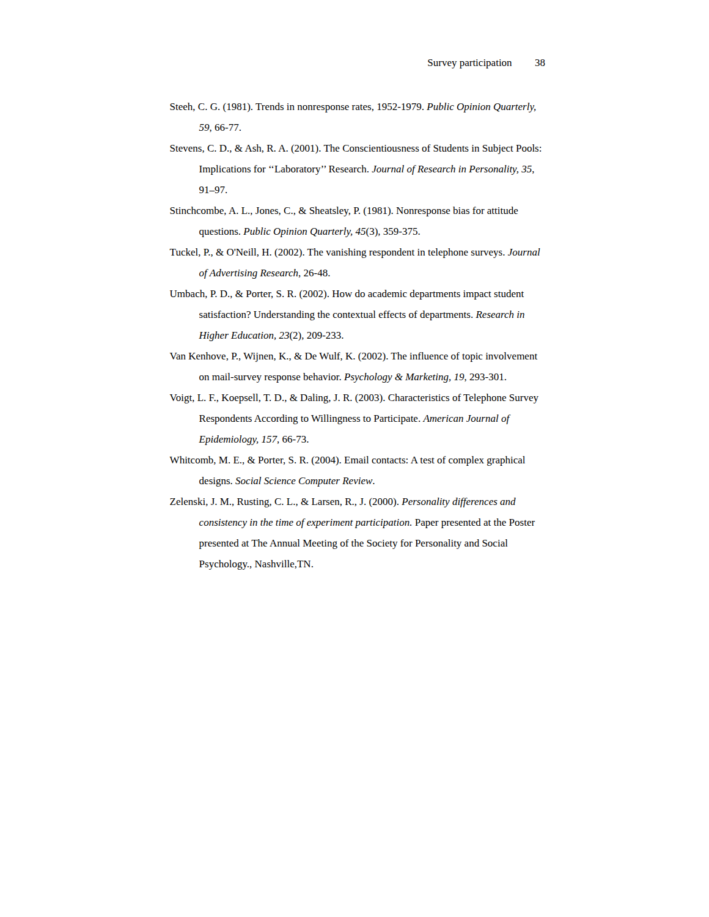Survey participation38
Steeh, C. G. (1981). Trends in nonresponse rates, 1952-1979. Public Opinion Quarterly, 59, 66-77.
Stevens, C. D., & Ash, R. A. (2001). The Conscientiousness of Students in Subject Pools: Implications for ‘‘Laboratory’’ Research. Journal of Research in Personality, 35, 91–97.
Stinchcombe, A. L., Jones, C., & Sheatsley, P. (1981). Nonresponse bias for attitude questions. Public Opinion Quarterly, 45(3), 359-375.
Tuckel, P., & O'Neill, H. (2002). The vanishing respondent in telephone surveys. Journal of Advertising Research, 26-48.
Umbach, P. D., & Porter, S. R. (2002). How do academic departments impact student satisfaction? Understanding the contextual effects of departments. Research in Higher Education, 23(2), 209-233.
Van Kenhove, P., Wijnen, K., & De Wulf, K. (2002). The influence of topic involvement on mail-survey response behavior. Psychology & Marketing, 19, 293-301.
Voigt, L. F., Koepsell, T. D., & Daling, J. R. (2003). Characteristics of Telephone Survey Respondents According to Willingness to Participate. American Journal of Epidemiology, 157, 66-73.
Whitcomb, M. E., & Porter, S. R. (2004). Email contacts: A test of complex graphical designs. Social Science Computer Review.
Zelenski, J. M., Rusting, C. L., & Larsen, R., J. (2000). Personality differences and consistency in the time of experiment participation. Paper presented at the Poster presented at The Annual Meeting of the Society for Personality and Social Psychology., Nashville,TN.